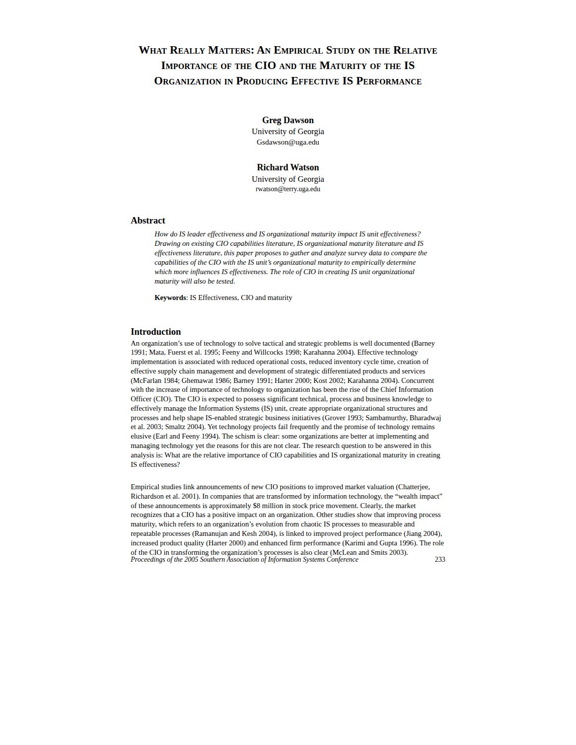What Really Matters: An Empirical Study on the Relative Importance of the CIO and the Maturity of the IS Organization in Producing Effective IS Performance
Greg Dawson
University of Georgia
Gsdawson@uga.edu
Richard Watson
University of Georgia
rwatson@terry.uga.edu
Abstract
How do IS leader effectiveness and IS organizational maturity impact IS unit effectiveness? Drawing on existing CIO capabilities literature, IS organizational maturity literature and IS effectiveness literature, this paper proposes to gather and analyze survey data to compare the capabilities of the CIO with the IS unit’s organizational maturity to empirically determine which more influences IS effectiveness. The role of CIO in creating IS unit organizational maturity will also be tested.
Keywords: IS Effectiveness, CIO and maturity
Introduction
An organization’s use of technology to solve tactical and strategic problems is well documented (Barney 1991; Mata, Fuerst et al. 1995; Feeny and Willcocks 1998; Karahanna 2004). Effective technology implementation is associated with reduced operational costs, reduced inventory cycle time, creation of effective supply chain management and development of strategic differentiated products and services (McFarlan 1984; Ghemawat 1986; Barney 1991; Harter 2000; Kost 2002; Karahanna 2004). Concurrent with the increase of importance of technology to organization has been the rise of the Chief Information Officer (CIO). The CIO is expected to possess significant technical, process and business knowledge to effectively manage the Information Systems (IS) unit, create appropriate organizational structures and processes and help shape IS-enabled strategic business initiatives (Grover 1993; Sambamurthy, Bharadwaj et al. 2003; Smaltz 2004). Yet technology projects fail frequently and the promise of technology remains elusive (Earl and Feeny 1994). The schism is clear: some organizations are better at implementing and managing technology yet the reasons for this are not clear. The research question to be answered in this analysis is: What are the relative importance of CIO capabilities and IS organizational maturity in creating IS effectiveness?
Empirical studies link announcements of new CIO positions to improved market valuation (Chatterjee, Richardson et al. 2001). In companies that are transformed by information technology, the “wealth impact” of these announcements is approximately $8 million in stock price movement. Clearly, the market recognizes that a CIO has a positive impact on an organization. Other studies show that improving process maturity, which refers to an organization’s evolution from chaotic IS processes to measurable and repeatable processes (Ramanujan and Kesh 2004), is linked to improved project performance (Jiang 2004), increased product quality (Harter 2000) and enhanced firm performance (Karimi and Gupta 1996). The role of the CIO in transforming the organization’s processes is also clear (McLean and Smits 2003).
Proceedings of the 2005 Southern Association of Information Systems Conference 233